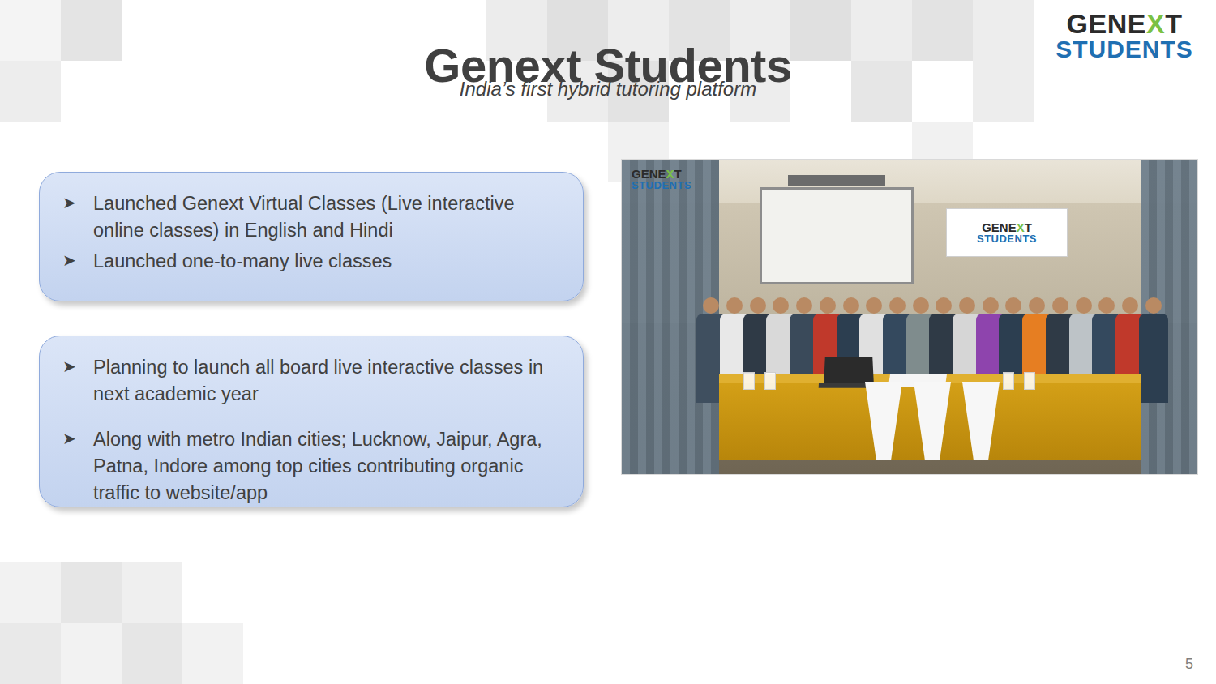Genext Students
India’s first hybrid tutoring platform
GENEXT
STUDENTS
Launched Genext Virtual Classes (Live interactive online classes) in English and Hindi
Launched one-to-many live classes
Planning to launch all board live interactive classes in next academic year
Along with metro Indian cities; Lucknow, Jaipur, Agra, Patna, Indore among top cities contributing organic traffic to website/app
GENEXT
STUDENTS
GENEXT
STUDENTS
5